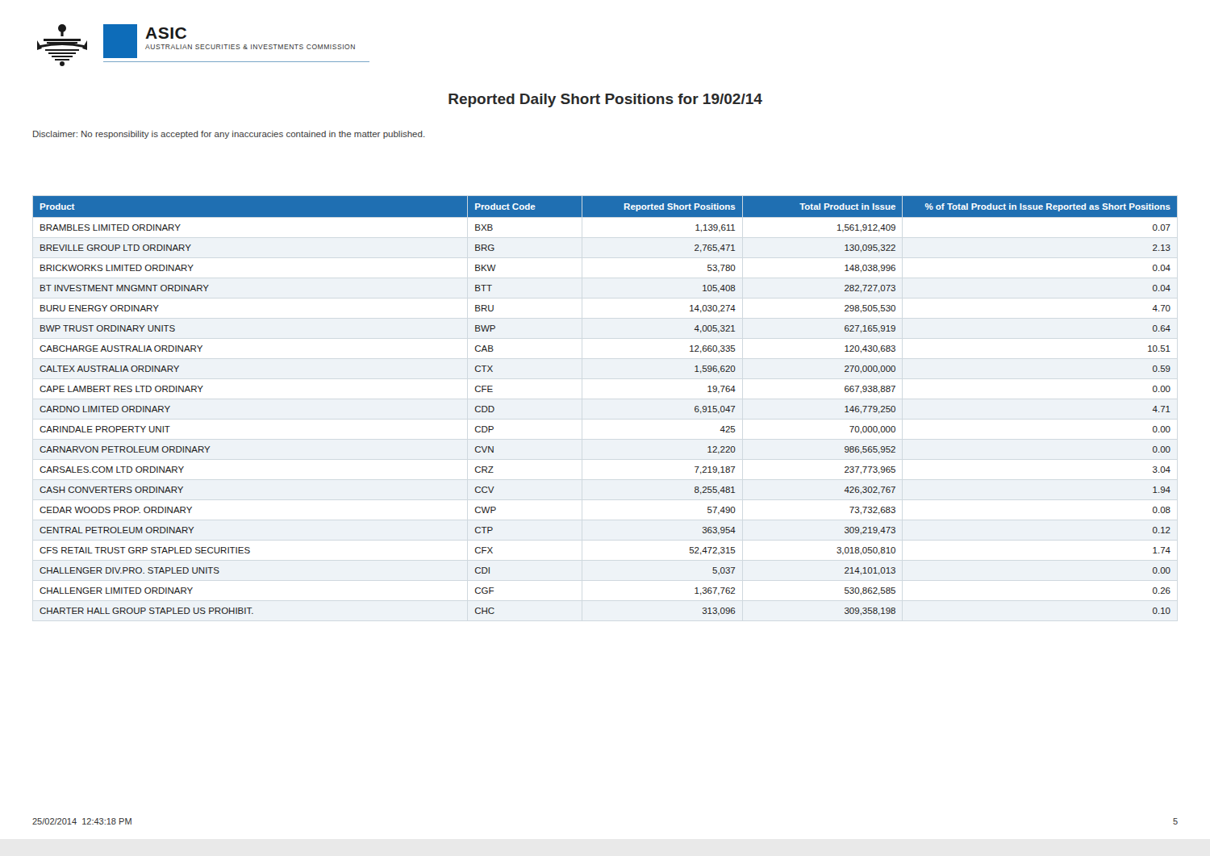ASIC
Australian Securities & Investments Commission
Reported Daily Short Positions for 19/02/14
Disclaimer: No responsibility is accepted for any inaccuracies contained in the matter published.
| Product | Product Code | Reported Short Positions | Total Product in Issue | % of Total Product in Issue Reported as Short Positions |
| --- | --- | --- | --- | --- |
| BRAMBLES LIMITED ORDINARY | BXB | 1,139,611 | 1,561,912,409 | 0.07 |
| BREVILLE GROUP LTD ORDINARY | BRG | 2,765,471 | 130,095,322 | 2.13 |
| BRICKWORKS LIMITED ORDINARY | BKW | 53,780 | 148,038,996 | 0.04 |
| BT INVESTMENT MNGMNT ORDINARY | BTT | 105,408 | 282,727,073 | 0.04 |
| BURU ENERGY ORDINARY | BRU | 14,030,274 | 298,505,530 | 4.70 |
| BWP TRUST ORDINARY UNITS | BWP | 4,005,321 | 627,165,919 | 0.64 |
| CABCHARGE AUSTRALIA ORDINARY | CAB | 12,660,335 | 120,430,683 | 10.51 |
| CALTEX AUSTRALIA ORDINARY | CTX | 1,596,620 | 270,000,000 | 0.59 |
| CAPE LAMBERT RES LTD ORDINARY | CFE | 19,764 | 667,938,887 | 0.00 |
| CARDNO LIMITED ORDINARY | CDD | 6,915,047 | 146,779,250 | 4.71 |
| CARINDALE PROPERTY UNIT | CDP | 425 | 70,000,000 | 0.00 |
| CARNARVON PETROLEUM ORDINARY | CVN | 12,220 | 986,565,952 | 0.00 |
| CARSALES.COM LTD ORDINARY | CRZ | 7,219,187 | 237,773,965 | 3.04 |
| CASH CONVERTERS ORDINARY | CCV | 8,255,481 | 426,302,767 | 1.94 |
| CEDAR WOODS PROP. ORDINARY | CWP | 57,490 | 73,732,683 | 0.08 |
| CENTRAL PETROLEUM ORDINARY | CTP | 363,954 | 309,219,473 | 0.12 |
| CFS RETAIL TRUST GRP STAPLED SECURITIES | CFX | 52,472,315 | 3,018,050,810 | 1.74 |
| CHALLENGER DIV.PRO. STAPLED UNITS | CDI | 5,037 | 214,101,013 | 0.00 |
| CHALLENGER LIMITED ORDINARY | CGF | 1,367,762 | 530,862,585 | 0.26 |
| CHARTER HALL GROUP STAPLED US PROHIBIT. | CHC | 313,096 | 309,358,198 | 0.10 |
25/02/2014 12:43:18 PM
5